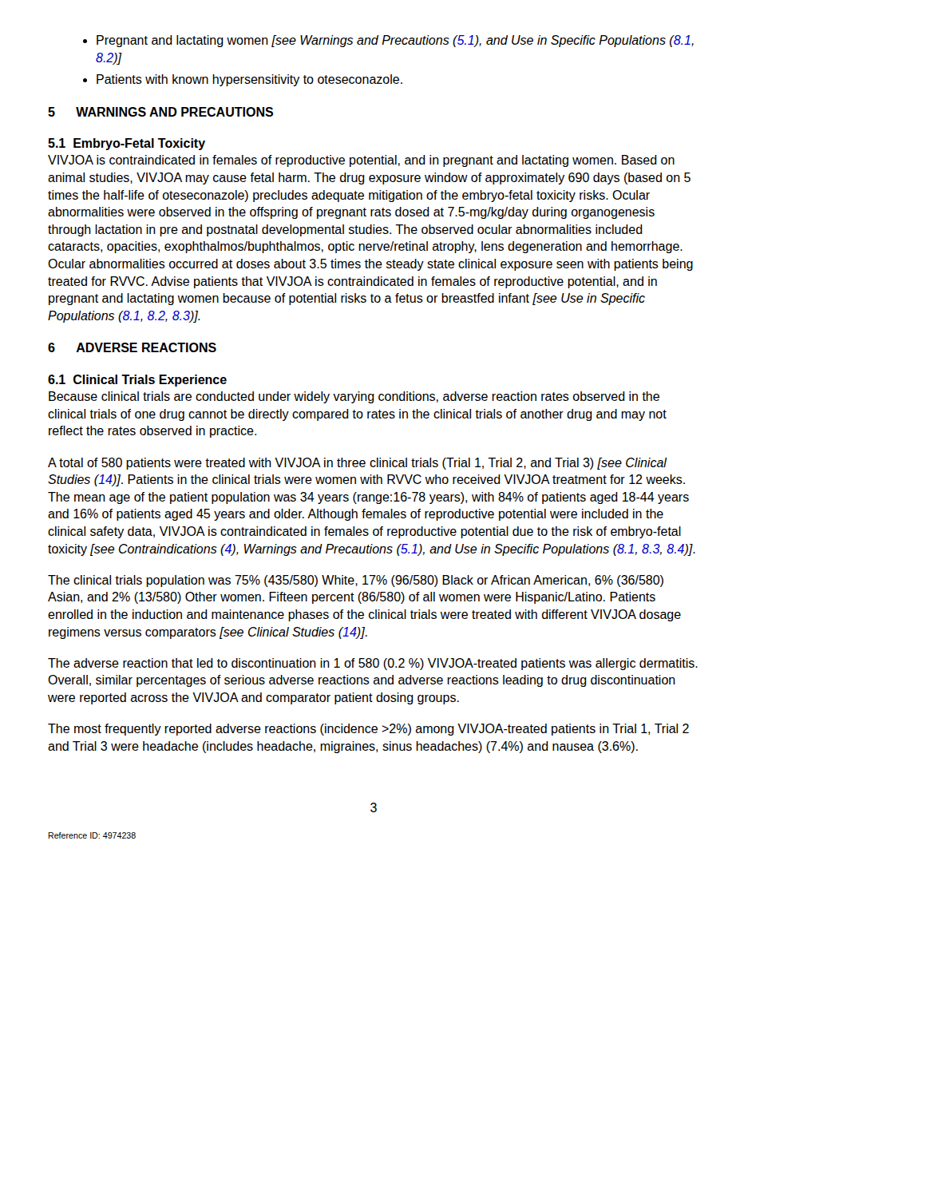Pregnant and lactating women [see Warnings and Precautions (5.1), and Use in Specific Populations (8.1, 8.2)]
Patients with known hypersensitivity to oteseconazole.
5 WARNINGS AND PRECAUTIONS
5.1 Embryo-Fetal Toxicity
VIVJOA is contraindicated in females of reproductive potential, and in pregnant and lactating women. Based on animal studies, VIVJOA may cause fetal harm. The drug exposure window of approximately 690 days (based on 5 times the half-life of oteseconazole) precludes adequate mitigation of the embryo-fetal toxicity risks. Ocular abnormalities were observed in the offspring of pregnant rats dosed at 7.5-mg/kg/day during organogenesis through lactation in pre and postnatal developmental studies. The observed ocular abnormalities included cataracts, opacities, exophthalmos/buphthalmos, optic nerve/retinal atrophy, lens degeneration and hemorrhage. Ocular abnormalities occurred at doses about 3.5 times the steady state clinical exposure seen with patients being treated for RVVC. Advise patients that VIVJOA is contraindicated in females of reproductive potential, and in pregnant and lactating women because of potential risks to a fetus or breastfed infant [see Use in Specific Populations (8.1, 8.2, 8.3)].
6 ADVERSE REACTIONS
6.1 Clinical Trials Experience
Because clinical trials are conducted under widely varying conditions, adverse reaction rates observed in the clinical trials of one drug cannot be directly compared to rates in the clinical trials of another drug and may not reflect the rates observed in practice.
A total of 580 patients were treated with VIVJOA in three clinical trials (Trial 1, Trial 2, and Trial 3) [see Clinical Studies (14)]. Patients in the clinical trials were women with RVVC who received VIVJOA treatment for 12 weeks. The mean age of the patient population was 34 years (range:16-78 years), with 84% of patients aged 18-44 years and 16% of patients aged 45 years and older. Although females of reproductive potential were included in the clinical safety data, VIVJOA is contraindicated in females of reproductive potential due to the risk of embryo-fetal toxicity [see Contraindications (4), Warnings and Precautions (5.1), and Use in Specific Populations (8.1, 8.3, 8.4)].
The clinical trials population was 75% (435/580) White, 17% (96/580) Black or African American, 6% (36/580) Asian, and 2% (13/580) Other women. Fifteen percent (86/580) of all women were Hispanic/Latino. Patients enrolled in the induction and maintenance phases of the clinical trials were treated with different VIVJOA dosage regimens versus comparators [see Clinical Studies (14)].
The adverse reaction that led to discontinuation in 1 of 580 (0.2 %) VIVJOA-treated patients was allergic dermatitis. Overall, similar percentages of serious adverse reactions and adverse reactions leading to drug discontinuation were reported across the VIVJOA and comparator patient dosing groups.
The most frequently reported adverse reactions (incidence >2%) among VIVJOA-treated patients in Trial 1, Trial 2 and Trial 3 were headache (includes headache, migraines, sinus headaches) (7.4%) and nausea (3.6%).
3
Reference ID: 4974238